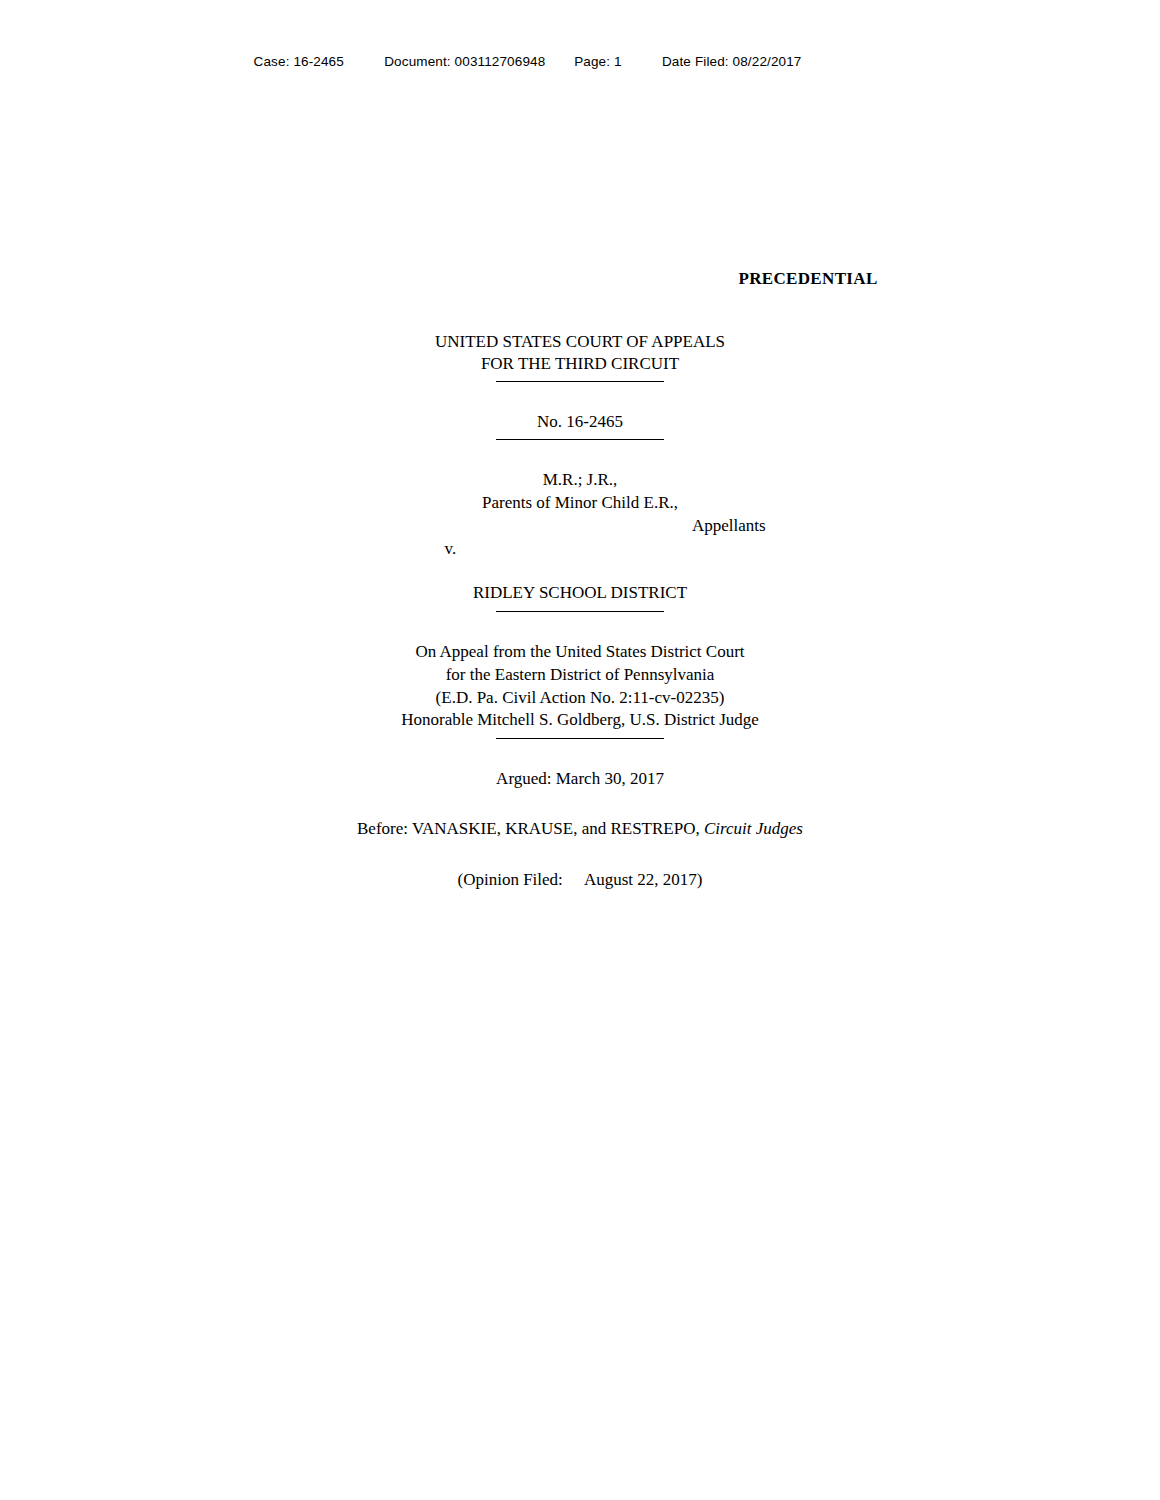Case: 16-2465 Document: 003112706948 Page: 1 Date Filed: 08/22/2017
PRECEDENTIAL
UNITED STATES COURT OF APPEALS
FOR THE THIRD CIRCUIT
No. 16-2465
M.R.; J.R.,
Parents of Minor Child E.R., Appellants v.
RIDLEY SCHOOL DISTRICT
On Appeal from the United States District Court
for the Eastern District of Pennsylvania
(E.D. Pa. Civil Action No. 2:11-cv-02235)
Honorable Mitchell S. Goldberg, U.S. District Judge
Argued: March 30, 2017
Before: VANASKIE, KRAUSE, and RESTREPO, Circuit Judges
(Opinion Filed: August 22, 2017)